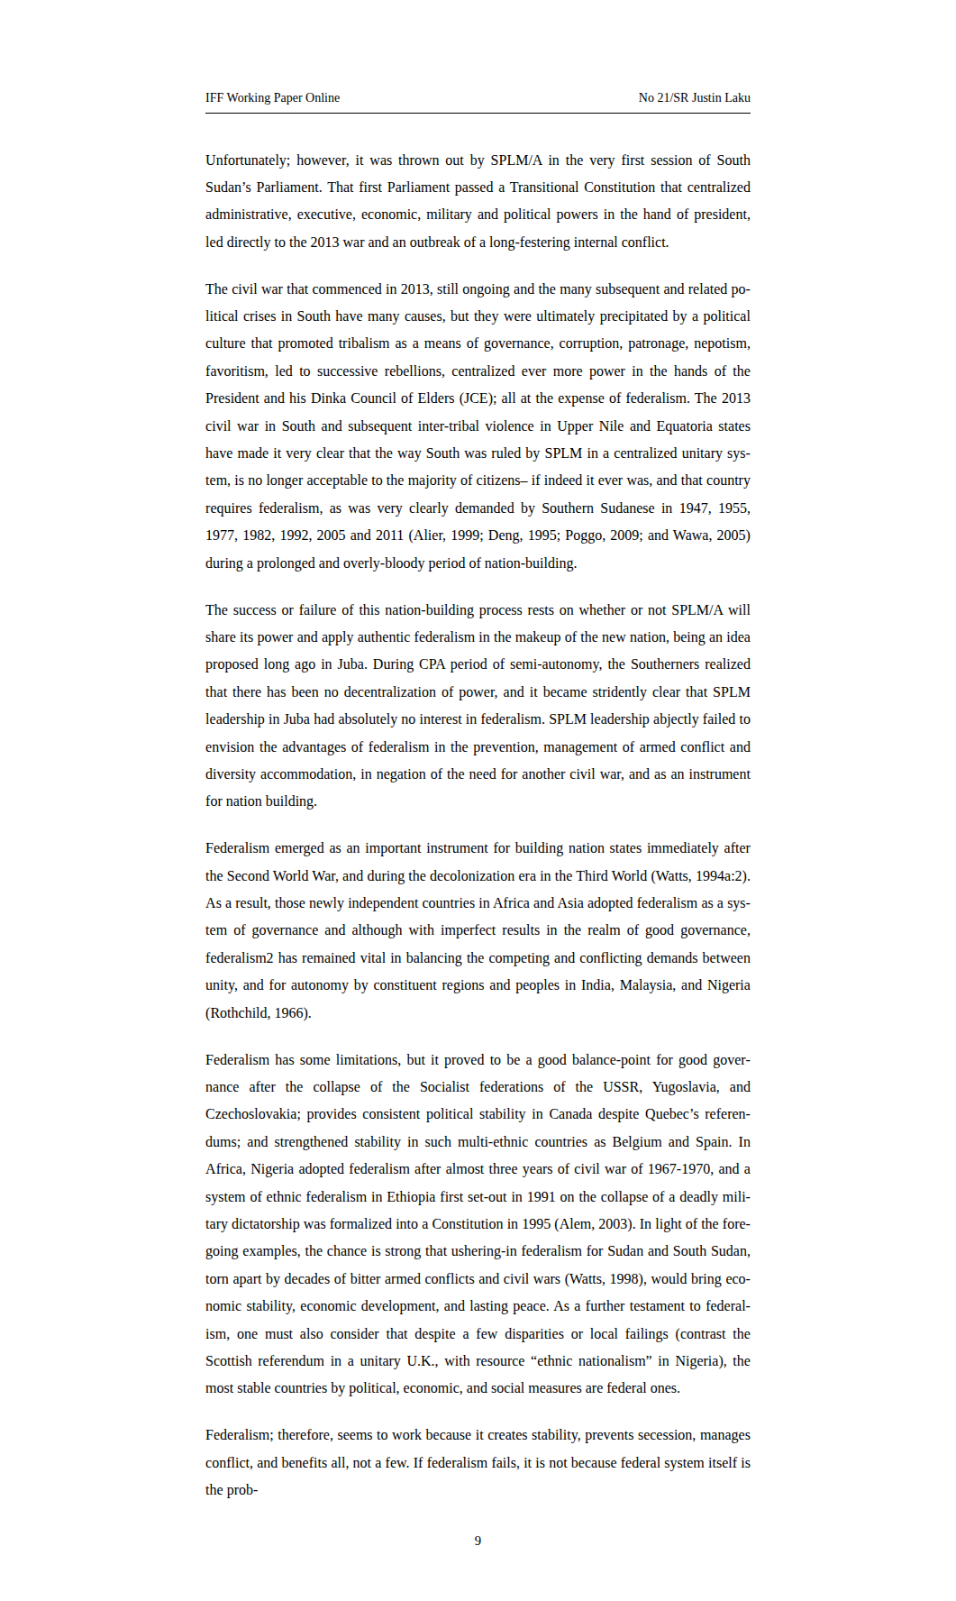IFF Working Paper Online No 21/SR Justin Laku
Unfortunately; however, it was thrown out by SPLM/A in the very first session of South Sudan’s Parliament. That first Parliament passed a Transitional Constitution that centralized administrative, executive, economic, military and political powers in the hand of president, led directly to the 2013 war and an outbreak of a long-festering internal conflict.
The civil war that commenced in 2013, still ongoing and the many subsequent and related political crises in South have many causes, but they were ultimately precipitated by a political culture that promoted tribalism as a means of governance, corruption, patronage, nepotism, favoritism, led to successive rebellions, centralized ever more power in the hands of the President and his Dinka Council of Elders (JCE); all at the expense of federalism. The 2013 civil war in South and subsequent inter-tribal violence in Upper Nile and Equatoria states have made it very clear that the way South was ruled by SPLM in a centralized unitary system, is no longer acceptable to the majority of citizens– if indeed it ever was, and that country requires federalism, as was very clearly demanded by Southern Sudanese in 1947, 1955, 1977, 1982, 1992, 2005 and 2011 (Alier, 1999; Deng, 1995; Poggo, 2009; and Wawa, 2005) during a prolonged and overly-bloody period of nation-building.
The success or failure of this nation-building process rests on whether or not SPLM/A will share its power and apply authentic federalism in the makeup of the new nation, being an idea proposed long ago in Juba. During CPA period of semi-autonomy, the Southerners realized that there has been no decentralization of power, and it became stridently clear that SPLM leadership in Juba had absolutely no interest in federalism. SPLM leadership abjectly failed to envision the advantages of federalism in the prevention, management of armed conflict and diversity accommodation, in negation of the need for another civil war, and as an instrument for nation building.
Federalism emerged as an important instrument for building nation states immediately after the Second World War, and during the decolonization era in the Third World (Watts, 1994a:2). As a result, those newly independent countries in Africa and Asia adopted federalism as a system of governance and although with imperfect results in the realm of good governance, federalism2 has remained vital in balancing the competing and conflicting demands between unity, and for autonomy by constituent regions and peoples in India, Malaysia, and Nigeria (Rothchild, 1966).
Federalism has some limitations, but it proved to be a good balance-point for good governance after the collapse of the Socialist federations of the USSR, Yugoslavia, and Czechoslovakia; provides consistent political stability in Canada despite Quebec’s referendums; and strengthened stability in such multi-ethnic countries as Belgium and Spain. In Africa, Nigeria adopted federalism after almost three years of civil war of 1967-1970, and a system of ethnic federalism in Ethiopia first set-out in 1991 on the collapse of a deadly military dictatorship was formalized into a Constitution in 1995 (Alem, 2003). In light of the foregoing examples, the chance is strong that ushering-in federalism for Sudan and South Sudan, torn apart by decades of bitter armed conflicts and civil wars (Watts, 1998), would bring economic stability, economic development, and lasting peace. As a further testament to federalism, one must also consider that despite a few disparities or local failings (contrast the Scottish referendum in a unitary U.K., with resource “ethnic nationalism” in Nigeria), the most stable countries by political, economic, and social measures are federal ones.
Federalism; therefore, seems to work because it creates stability, prevents secession, manages conflict, and benefits all, not a few. If federalism fails, it is not because federal system itself is the prob-
9